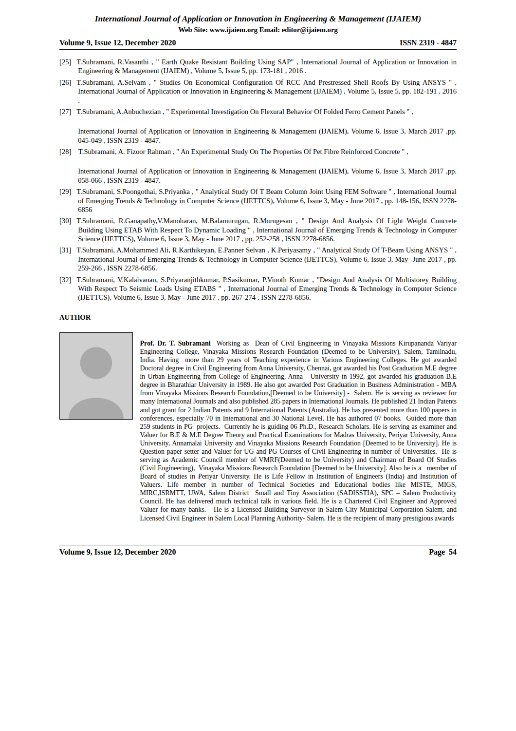International Journal of Application or Innovation in Engineering & Management (IJAIEM)
Web Site: www.ijaiem.org Email: editor@ijaiem.org
Volume 9, Issue 12, December 2020 ISSN 2319 - 4847
[25] T.Subramani, R.Vasanthi , " Earth Quake Resistant Building Using SAP" , International Journal of Application or Innovation in Engineering & Management (IJAIEM) , Volume 5, Issue 5, pp. 173-181 , 2016 .
[26] T.Subramani, A.Selvam , " Studies On Economical Configuration Of RCC And Prestressed Shell Roofs By Using ANSYS " , International Journal of Application or Innovation in Engineering & Management (IJAIEM) , Volume 5, Issue 5, pp. 182-191 , 2016 .
[27] T.Subramani, A.Anbuchezian , " Experimental Investigation On Flexural Behavior Of Folded Ferro Cement Panels " ,
International Journal of Application or Innovation in Engineering & Management (IJAIEM), Volume 6, Issue 3, March 2017 ,pp. 045-049 , ISSN 2319 - 4847.
[28] T.Subramani, A. Fizoor Rahman , " An Experimental Study On The Properties Of Pet Fibre Reinforced Concrete " ,
International Journal of Application or Innovation in Engineering & Management (IJAIEM), Volume 6, Issue 3, March 2017 ,pp. 058-066 , ISSN 2319 - 4847.
[29] T.Subramani, S.Poongothai, S.Priyanka , " Analytical Study Of T Beam Column Joint Using FEM Software " , International Journal of Emerging Trends & Technology in Computer Science (IJETTCS), Volume 6, Issue 3, May - June 2017 , pp. 148-156, ISSN 2278-6856
[30] T.Subramani, R.Ganapathy,V.Manoharan, M.Balamurugan, R.Murugesan , " Design And Analysis Of Light Weight Concrete Building Using ETAB With Respect To Dynamic Loading " , International Journal of Emerging Trends & Technology in Computer Science (IJETTCS), Volume 6, Issue 3, May - June 2017 , pp. 252-258 , ISSN 2278-6856.
[31] T.Subramani, A.Mohammed Ali, R.Karthikeyan, E.Panner Selvan , K.Periyasamy , " Analytical Study Of T-Beam Using ANSYS " , International Journal of Emerging Trends & Technology in Computer Science (IJETTCS), Volume 6, Issue 3, May -June 2017 , pp. 259-266 , ISSN 2278-6856.
[32] T.Subramani, V.Kalaivanan, S.Priyaranjithkumar, P.Sasikumar, P.Vinoth Kumar , "Design And Analysis Of Multistorey Building With Respect To Seismic Loads Using ETABS " , International Journal of Emerging Trends & Technology in Computer Science (IJETTCS), Volume 6, Issue 3, May - June 2017 , pp. 267-274 , ISSN 2278-6856.
AUTHOR
Prof. Dr. T. Subramani Working as Dean of Civil Engineering in Vinayaka Missions Kirupananda Variyar Engineering College, Vinayaka Missions Research Foundation (Deemed to be University), Salem, Tamilnadu, India. Having more than 29 years of Teaching experience in Various Engineering Colleges. He got awarded Doctoral degree in Civil Engineering from Anna University, Chennai, got awarded his Post Graduation M.E degree in Urban Engineering from College of Engineering, Anna University in 1992, got awarded his graduation B.E degree in Bharathiar University in 1989. He also got awarded Post Graduation in Business Administration - MBA from Vinayaka Missions Research Foundation,[Deemed to be University] - Salem. He is serving as reviewer for many International Journals and also published 285 papers in International Journals. He published 21 Indian Patents and got grant for 2 Indian Patents and 9 International Patents (Australia). He has presented more than 100 papers in conferences, especially 70 in International and 30 National Level. He has authored 07 books. Guided more than 259 students in PG projects. Currently he is guiding 06 Ph.D., Research Scholars. He is serving as examiner and Valuer for B.E & M.E Degree Theory and Practical Examinations for Madras University, Periyar University, Anna University, Annamalai University and Vinayaka Missions Research Foundation [Deemed to be University]. He is Question paper setter and Valuer for UG and PG Courses of Civil Engineering in number of Universities. He is serving as Academic Council member of VMRF(Deemed to be University) and Chairman of Board Of Studies (Civil Engineering), Vinayaka Missions Research Foundation [Deemed to be University]. Also he is a member of Board of studies in Periyar University. He is Life Fellow in Institution of Engineers (India) and Institution of Valuers. Life member in number of Technical Societies and Educational bodies like MISTE, MIGS, MIRC,ISRMTT, UWA, Salem District Small and Tiny Association (SADISSTIA), SPC – Salem Productivity Council. He has delivered much technical talk in various field. He is a Chartered Civil Engineer and Approved Valuer for many banks. He is a Licensed Building Surveyor in Salem City Municipal Corporation-Salem, and Licensed Civil Engineer in Salem Local Planning Authority- Salem. He is the recipient of many prestigious awards
Volume 9, Issue 12, December 2020 Page 54